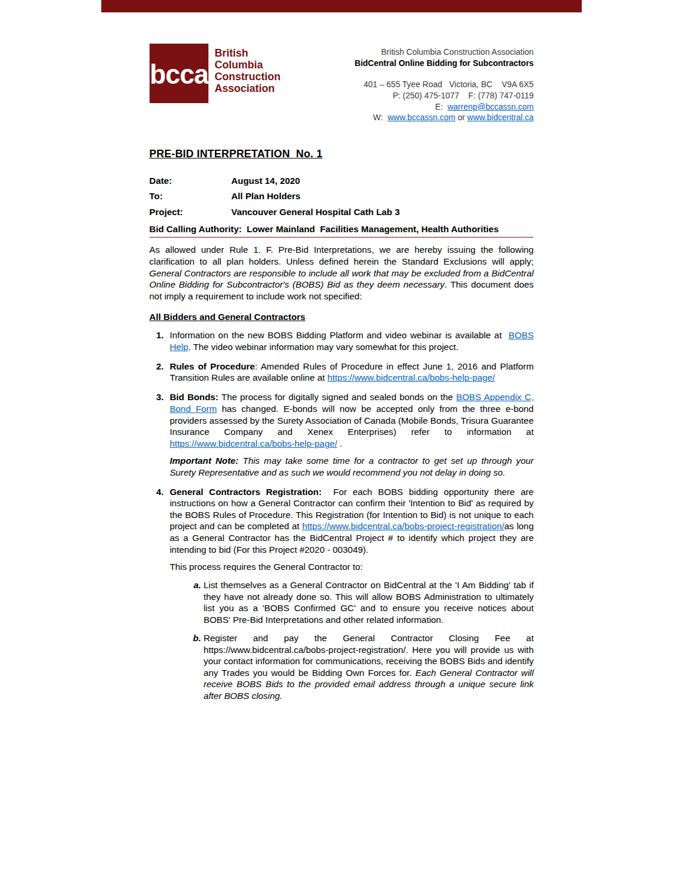bcca
British
Columbia
Construction
Association
British Columbia Construction Association
BidCentral Online Bidding for Subcontractors
401 – 655 Tyee Road Victoria, BC V9A 6X5
P: (250) 475-1077 F: (778) 747-0119
E: warrenp@bccassn.com
W: www.bccassn.com or www.bidcentral.ca
PRE-BID INTERPRETATION No. 1
| Date: | August 14, 2020 |
| To: | All Plan Holders |
| Project: | Vancouver General Hospital Cath Lab 3 |
Bid Calling Authority: Lower Mainland Facilities Management, Health Authorities
As allowed under Rule 1. F. Pre-Bid Interpretations, we are hereby issuing the following clarification to all plan holders. Unless defined herein the Standard Exclusions will apply; General Contractors are responsible to include all work that may be excluded from a BidCentral Online Bidding for Subcontractor's (BOBS) Bid as they deem necessary. This document does not imply a requirement to include work not specified:
All Bidders and General Contractors
Information on the new BOBS Bidding Platform and video webinar is available at BOBS Help. The video webinar information may vary somewhat for this project.
Rules of Procedure: Amended Rules of Procedure in effect June 1, 2016 and Platform Transition Rules are available online at https://www.bidcentral.ca/bobs-help-page/
Bid Bonds: The process for digitally signed and sealed bonds on the BOBS Appendix C, Bond Form has changed. E-bonds will now be accepted only from the three e-bond providers assessed by the Surety Association of Canada (Mobile Bonds, Trisura Guarantee Insurance Company and Xenex Enterprises) refer to information at https://www.bidcentral.ca/bobs-help-page/ .
Important Note: This may take some time for a contractor to get set up through your Surety Representative and as such we would recommend you not delay in doing so.
General Contractors Registration: For each BOBS bidding opportunity there are instructions on how a General Contractor can confirm their 'Intention to Bid' as required by the BOBS Rules of Procedure. This Registration (for Intention to Bid) is not unique to each project and can be completed at https://www.bidcentral.ca/bobs-project-registration/as long as a General Contractor has the BidCentral Project # to identify which project they are intending to bid (For this Project #2020 - 003049).
This process requires the General Contractor to:
List themselves as a General Contractor on BidCentral at the 'I Am Bidding' tab if they have not already done so. This will allow BOBS Administration to ultimately list you as a 'BOBS Confirmed GC' and to ensure you receive notices about BOBS' Pre-Bid Interpretations and other related information.
Register and pay the General Contractor Closing Fee at https://www.bidcentral.ca/bobs-project-registration/. Here you will provide us with your contact information for communications, receiving the BOBS Bids and identify any Trades you would be Bidding Own Forces for. Each General Contractor will receive BOBS Bids to the provided email address through a unique secure link after BOBS closing.